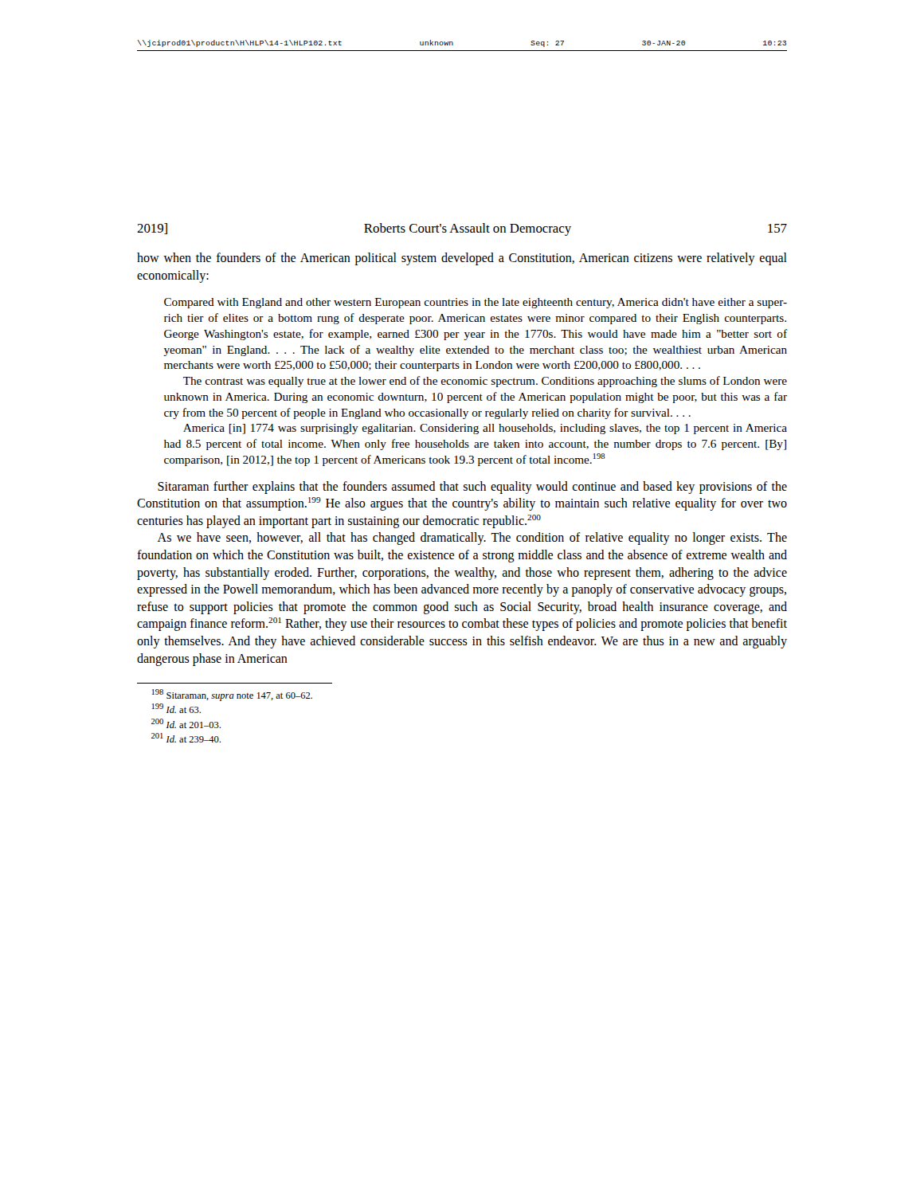\\jciprod01\productn\H\HLP\14-1\HLP102.txt unknown Seq: 27 30-JAN-20 10:23
2019] Roberts Court's Assault on Democracy 157
how when the founders of the American political system developed a Constitution, American citizens were relatively equal economically:
Compared with England and other western European countries in the late eighteenth century, America didn't have either a super-rich tier of elites or a bottom rung of desperate poor. American estates were minor compared to their English counterparts. George Washington's estate, for example, earned £300 per year in the 1770s. This would have made him a "better sort of yeoman" in England. . . . The lack of a wealthy elite extended to the merchant class too; the wealthiest urban American merchants were worth £25,000 to £50,000; their counterparts in London were worth £200,000 to £800,000. . . .
The contrast was equally true at the lower end of the economic spectrum. Conditions approaching the slums of London were unknown in America. During an economic downturn, 10 percent of the American population might be poor, but this was a far cry from the 50 percent of people in England who occasionally or regularly relied on charity for survival. . . .
America [in] 1774 was surprisingly egalitarian. Considering all households, including slaves, the top 1 percent in America had 8.5 percent of total income. When only free households are taken into account, the number drops to 7.6 percent. [By] comparison, [in 2012,] the top 1 percent of Americans took 19.3 percent of total income.198
Sitaraman further explains that the founders assumed that such equality would continue and based key provisions of the Constitution on that assumption.199 He also argues that the country's ability to maintain such relative equality for over two centuries has played an important part in sustaining our democratic republic.200
As we have seen, however, all that has changed dramatically. The condition of relative equality no longer exists. The foundation on which the Constitution was built, the existence of a strong middle class and the absence of extreme wealth and poverty, has substantially eroded. Further, corporations, the wealthy, and those who represent them, adhering to the advice expressed in the Powell memorandum, which has been advanced more recently by a panoply of conservative advocacy groups, refuse to support policies that promote the common good such as Social Security, broad health insurance coverage, and campaign finance reform.201 Rather, they use their resources to combat these types of policies and promote policies that benefit only themselves. And they have achieved considerable success in this selfish endeavor. We are thus in a new and arguably dangerous phase in American
198 Sitaraman, supra note 147, at 60–62.
199 Id. at 63.
200 Id. at 201–03.
201 Id. at 239–40.